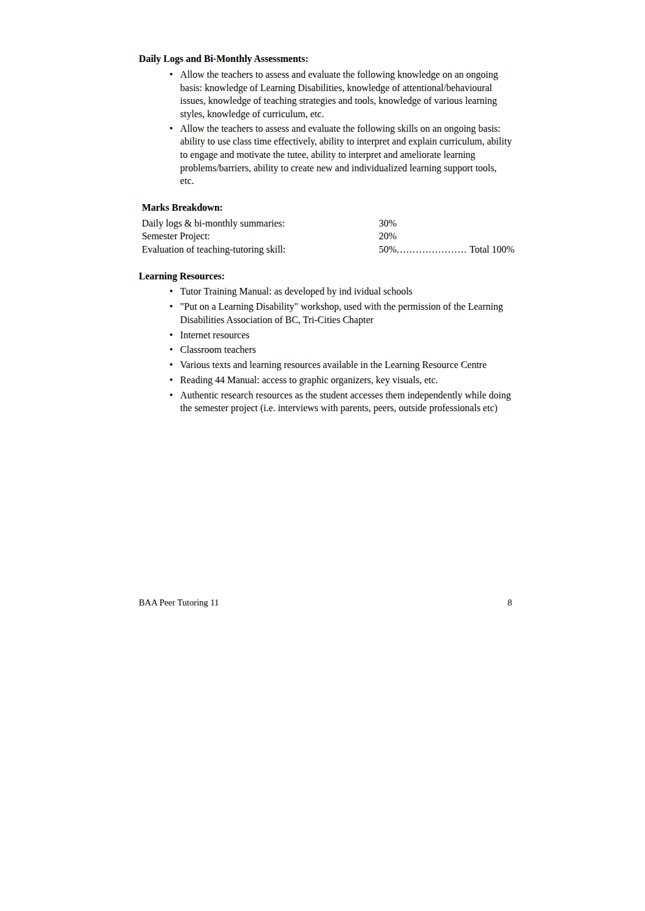Daily Logs and Bi-Monthly Assessments:
Allow the teachers to assess and evaluate the following knowledge on an ongoing basis: knowledge of Learning Disabilities, knowledge of attentional/behavioural issues, knowledge of teaching strategies and tools, knowledge of various learning styles, knowledge of curriculum, etc.
Allow the teachers to assess and evaluate the following skills on an ongoing basis: ability to use class time effectively, ability to interpret and explain curriculum, ability to engage and motivate the tutee, ability to interpret and ameliorate learning problems/barriers, ability to create new and individualized learning support tools, etc.
Marks Breakdown:
| Daily logs & bi-monthly summaries: | 30% |
| Semester Project: | 20% |
| Evaluation of teaching-tutoring skill: | 50% ...................... Total 100% |
Learning Resources:
Tutor Training Manual: as developed by ind ividual schools
"Put on a Learning Disability" workshop, used with the permission of the Learning Disabilities Association of BC, Tri-Cities Chapter
Internet resources
Classroom teachers
Various texts and learning resources available in the Learning Resource Centre
Reading 44 Manual: access to graphic organizers, key visuals, etc.
Authentic research resources as the student accesses them independently while doing the semester project (i.e. interviews with parents, peers, outside professionals etc)
BAA Peer Tutoring 11 8